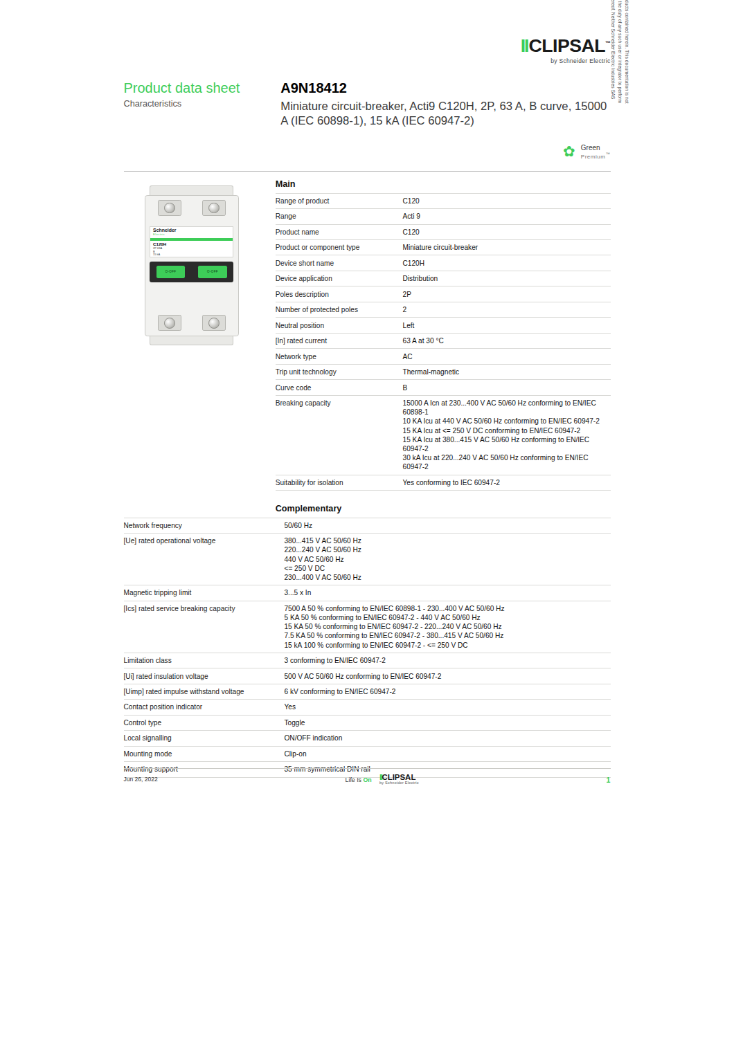IICLIPSAL™
by Schneider Electric
Product data sheet
Characteristics
A9N18412
Miniature circuit-breaker, Acti9 C120H, 2P, 63 A, B curve, 15000 A (IEC 60898-1), 15 kA (IEC 60947-2)
✿
Green
Premium™
SchneiderElectric
C120H
2P 63A
B
15 kA
O-OFF
O-OFF
Main
| Range of product | C120 |
| Range | Acti 9 |
| Product name | C120 |
| Product or component type | Miniature circuit-breaker |
| Device short name | C120H |
| Device application | Distribution |
| Poles description | 2P |
| Number of protected poles | 2 |
| Neutral position | Left |
| [In] rated current | 63 A at 30 °C |
| Network type | AC |
| Trip unit technology | Thermal-magnetic |
| Curve code | B |
| Breaking capacity | 15000 A Icn at 230...400 V AC 50/60 Hz conforming to EN/IEC 60898-1 10 KA Icu at 440 V AC 50/60 Hz conforming to EN/IEC 60947-2 15 KA Icu at <= 250 V DC conforming to EN/IEC 60947-2 15 KA Icu at 380...415 V AC 50/60 Hz conforming to EN/IEC 60947-2 30 kA Icu at 220...240 V AC 50/60 Hz conforming to EN/IEC 60947-2 |
| Suitability for isolation | Yes conforming to IEC 60947-2 |
Complementary
| Network frequency | 50/60 Hz |
| [Ue] rated operational voltage | 380...415 V AC 50/60 Hz 220...240 V AC 50/60 Hz 440 V AC 50/60 Hz <= 250 V DC 230...400 V AC 50/60 Hz |
| Magnetic tripping limit | 3...5 x In |
| [Ics] rated service breaking capacity | 7500 A 50 % conforming to EN/IEC 60898-1 - 230...400 V AC 50/60 Hz 5 KA 50 % conforming to EN/IEC 60947-2 - 440 V AC 50/60 Hz 15 KA 50 % conforming to EN/IEC 60947-2 - 220...240 V AC 50/60 Hz 7.5 KA 50 % conforming to EN/IEC 60947-2 - 380...415 V AC 50/60 Hz 15 kA 100 % conforming to EN/IEC 60947-2 - <= 250 V DC |
| Limitation class | 3 conforming to EN/IEC 60947-2 |
| [Ui] rated insulation voltage | 500 V AC 50/60 Hz conforming to EN/IEC 60947-2 |
| [Uimp] rated impulse withstand voltage | 6 kV conforming to EN/IEC 60947-2 |
| Contact position indicator | Yes |
| Control type | Toggle |
| Local signalling | ON/OFF indication |
| Mounting mode | Clip-on |
| Mounting support | 35 mm symmetrical DIN rail |
The information provided in this documentation contains general descriptions and/or technical characteristics of the performance of the products contained herein. This documentation is not intended as a substitute for and is not to be used for determining suitability or reliability of these products for specific user applications. It is the duty of any such user or integrator to perform the appropriate and complete risk analysis, evaluation and testing of the products with respect to the relevant specific application or use thereof. Neither Schneider Electric Industries SAS nor any of its affiliates or subsidiaries shall be responsible or liable for misuse of the information contained herein.
Jun 26, 2022
Life Is On
IICLIPSALby Schneider Electric
1